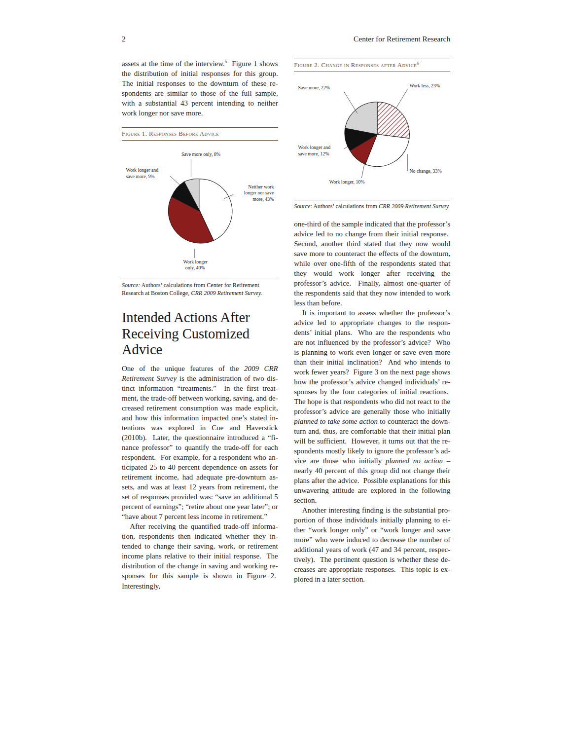2 Center for Retirement Research
assets at the time of the interview.5 Figure 1 shows the distribution of initial responses for this group. The initial responses to the downturn of these respondents are similar to those of the full sample, with a substantial 43 percent intending to neither work longer nor save more.
Figure 1. Responses Before Advice
Save more only, 8% Work longer and save more, 9% Neither work longer nor save more, 43% Work longer only, 40%
Source: Authors’ calculations from Center for Retirement Research at Boston College, CRR 2009 Retirement Survey.
Intended Actions After Receiving Customized Advice
One of the unique features of the 2009 CRR Retirement Survey is the administration of two distinct information “treatments.” In the first treatment, the trade-off between working, saving, and decreased retirement consumption was made explicit, and how this information impacted one’s stated intentions was explored in Coe and Haverstick (2010b). Later, the questionnaire introduced a “finance professor” to quantify the trade-off for each respondent. For example, for a respondent who anticipated 25 to 40 percent dependence on assets for retirement income, had adequate pre-downturn assets, and was at least 12 years from retirement, the set of responses provided was: “save an additional 5 percent of earnings”; “retire about one year later”; or “have about 7 percent less income in retirement.”
After receiving the quantified trade-off information, respondents then indicated whether they intended to change their saving, work, or retirement income plans relative to their initial response. The distribution of the change in saving and working responses for this sample is shown in Figure 2. Interestingly,
Figure 2. Change in Responses after Advice6
Work less, 23% Save more, 22% Work longer and save more, 12% Work longer, 10% No change, 33%
Source: Authors’ calculations from CRR 2009 Retirement Survey.
one-third of the sample indicated that the professor’s advice led to no change from their initial response. Second, another third stated that they now would save more to counteract the effects of the downturn, while over one-fifth of the respondents stated that they would work longer after receiving the professor’s advice. Finally, almost one-quarter of the respondents said that they now intended to work less than before.
It is important to assess whether the professor’s advice led to appropriate changes to the respondents’ initial plans. Who are the respondents who are not influenced by the professor’s advice? Who is planning to work even longer or save even more than their initial inclination? And who intends to work fewer years? Figure 3 on the next page shows how the professor’s advice changed individuals’ responses by the four categories of initial reactions. The hope is that respondents who did not react to the professor’s advice are generally those who initially planned to take some action to counteract the downturn and, thus, are comfortable that their initial plan will be sufficient. However, it turns out that the respondents mostly likely to ignore the professor’s advice are those who initially planned no action – nearly 40 percent of this group did not change their plans after the advice. Possible explanations for this unwavering attitude are explored in the following section.
Another interesting finding is the substantial proportion of those individuals initially planning to either “work longer only” or “work longer and save more” who were induced to decrease the number of additional years of work (47 and 34 percent, respectively). The pertinent question is whether these decreases are appropriate responses. This topic is explored in a later section.